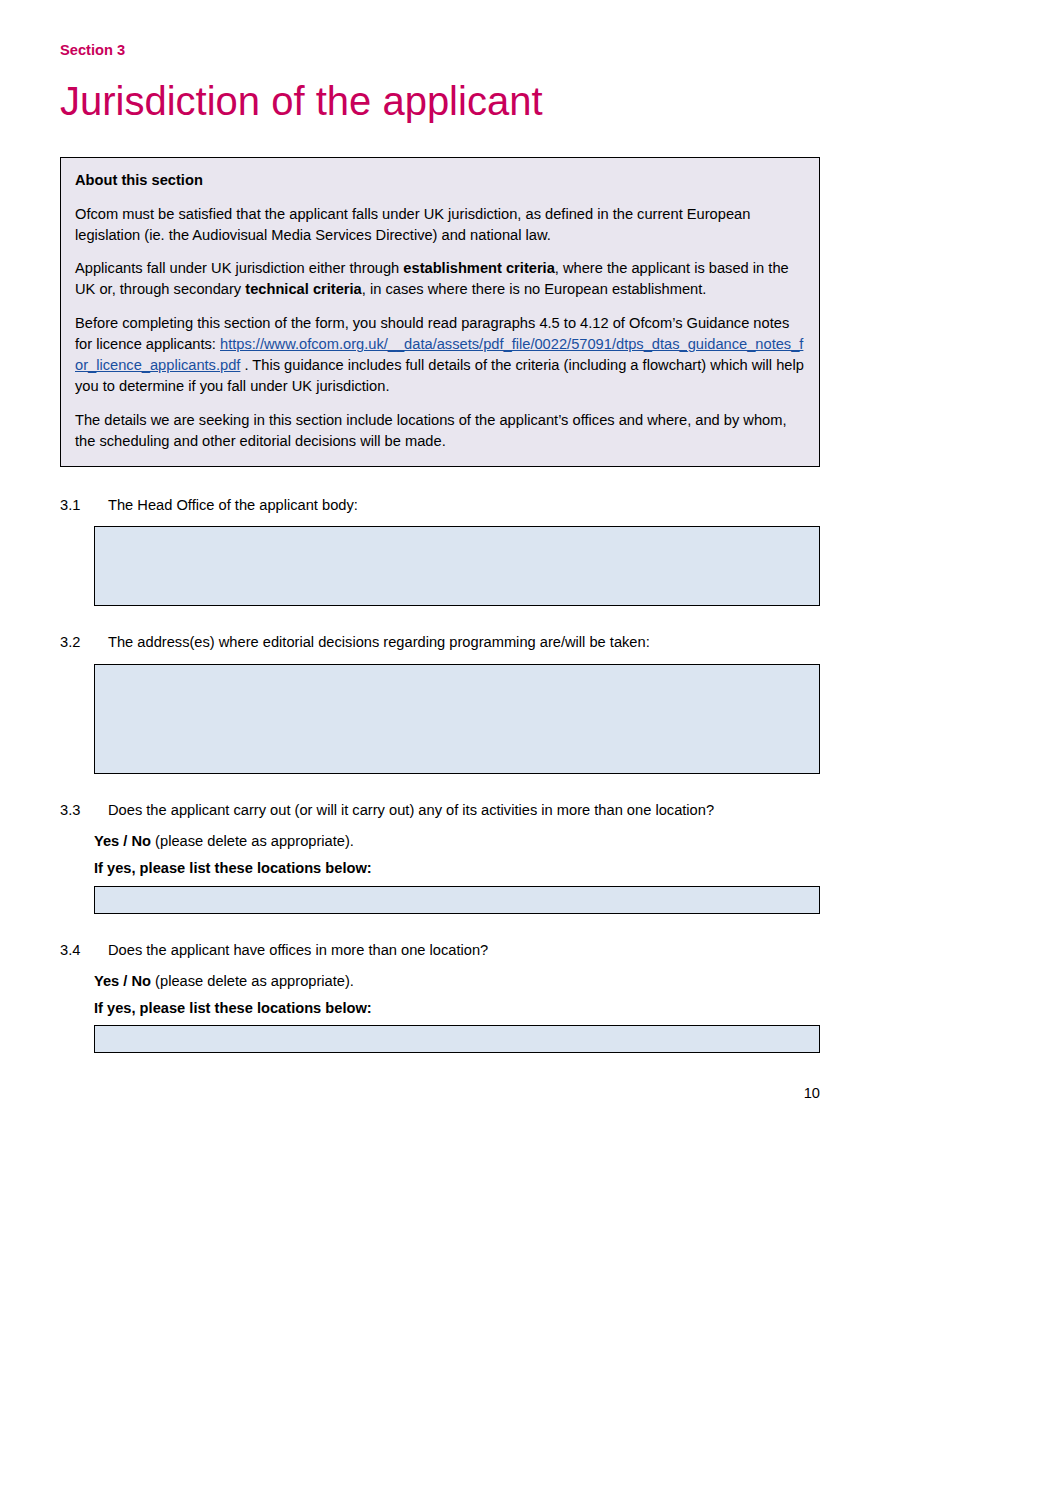Section 3
Jurisdiction of the applicant
About this section
Ofcom must be satisfied that the applicant falls under UK jurisdiction, as defined in the current European legislation (ie. the Audiovisual Media Services Directive) and national law.
Applicants fall under UK jurisdiction either through establishment criteria, where the applicant is based in the UK or, through secondary technical criteria, in cases where there is no European establishment.
Before completing this section of the form, you should read paragraphs 4.5 to 4.12 of Ofcom’s Guidance notes for licence applicants: https://www.ofcom.org.uk/__data/assets/pdf_file/0022/57091/dtps_dtas_guidance_notes_for_licence_applicants.pdf . This guidance includes full details of the criteria (including a flowchart) which will help you to determine if you fall under UK jurisdiction.
The details we are seeking in this section include locations of the applicant’s offices and where, and by whom, the scheduling and other editorial decisions will be made.
3.1
The Head Office of the applicant body:
3.2
The address(es) where editorial decisions regarding programming are/will be taken:
3.3
Does the applicant carry out (or will it carry out) any of its activities in more than one location?
Yes / No (please delete as appropriate).
If yes, please list these locations below:
3.4
Does the applicant have offices in more than one location?
Yes / No (please delete as appropriate).
If yes, please list these locations below:
10